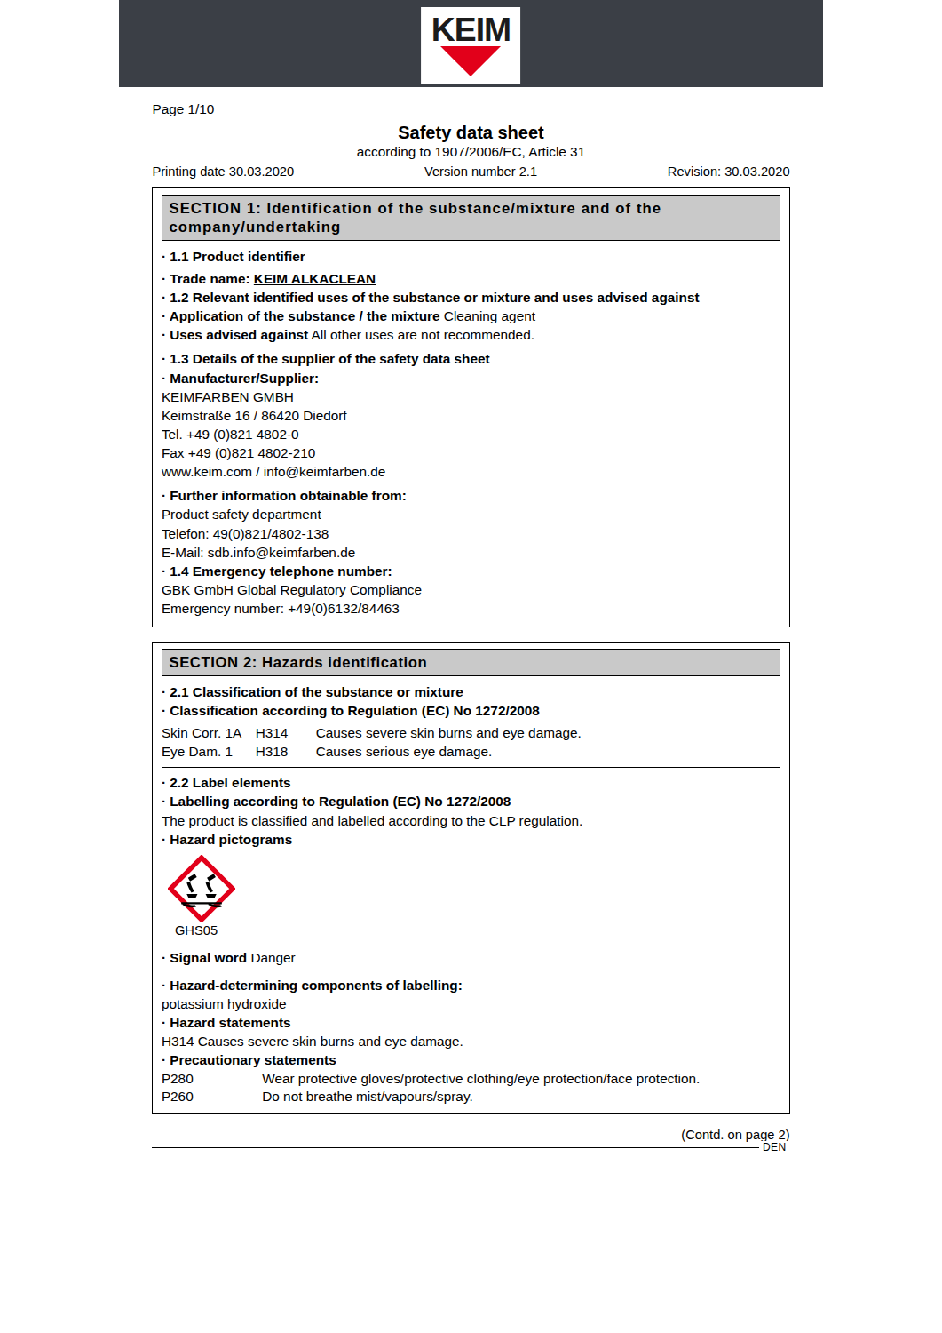KEIM
Page 1/10
Safety data sheet
according to 1907/2006/EC, Article 31
Printing date 30.03.2020 Version number 2.1 Revision: 30.03.2020
SECTION 1: Identification of the substance/mixture and of the company/undertaking
1.1 Product identifier
Trade name: KEIM ALKACLEAN
1.2 Relevant identified uses of the substance or mixture and uses advised against
Application of the substance / the mixture Cleaning agent
Uses advised against All other uses are not recommended.
1.3 Details of the supplier of the safety data sheet
Manufacturer/Supplier:
KEIMFARBEN GMBH
Keimstraße 16 / 86420 Diedorf
Tel. +49 (0)821 4802-0
Fax +49 (0)821 4802-210
www.keim.com / info@keimfarben.de
Further information obtainable from:
Product safety department
Telefon: 49(0)821/4802-138
E-Mail: sdb.info@keimfarben.de
1.4 Emergency telephone number:
GBK GmbH Global Regulatory Compliance
Emergency number: +49(0)6132/84463
SECTION 2: Hazards identification
2.1 Classification of the substance or mixture
Classification according to Regulation (EC) No 1272/2008
Skin Corr. 1A H314 Causes severe skin burns and eye damage.
Eye Dam. 1 H318 Causes serious eye damage.
2.2 Label elements
Labelling according to Regulation (EC) No 1272/2008
The product is classified and labelled according to the CLP regulation.
Hazard pictograms
GHS05
Signal word Danger
Hazard-determining components of labelling:
potassium hydroxide
Hazard statements
H314 Causes severe skin burns and eye damage.
Precautionary statements
P280 Wear protective gloves/protective clothing/eye protection/face protection.
P260 Do not breathe mist/vapours/spray.
(Contd. on page 2)
DEN